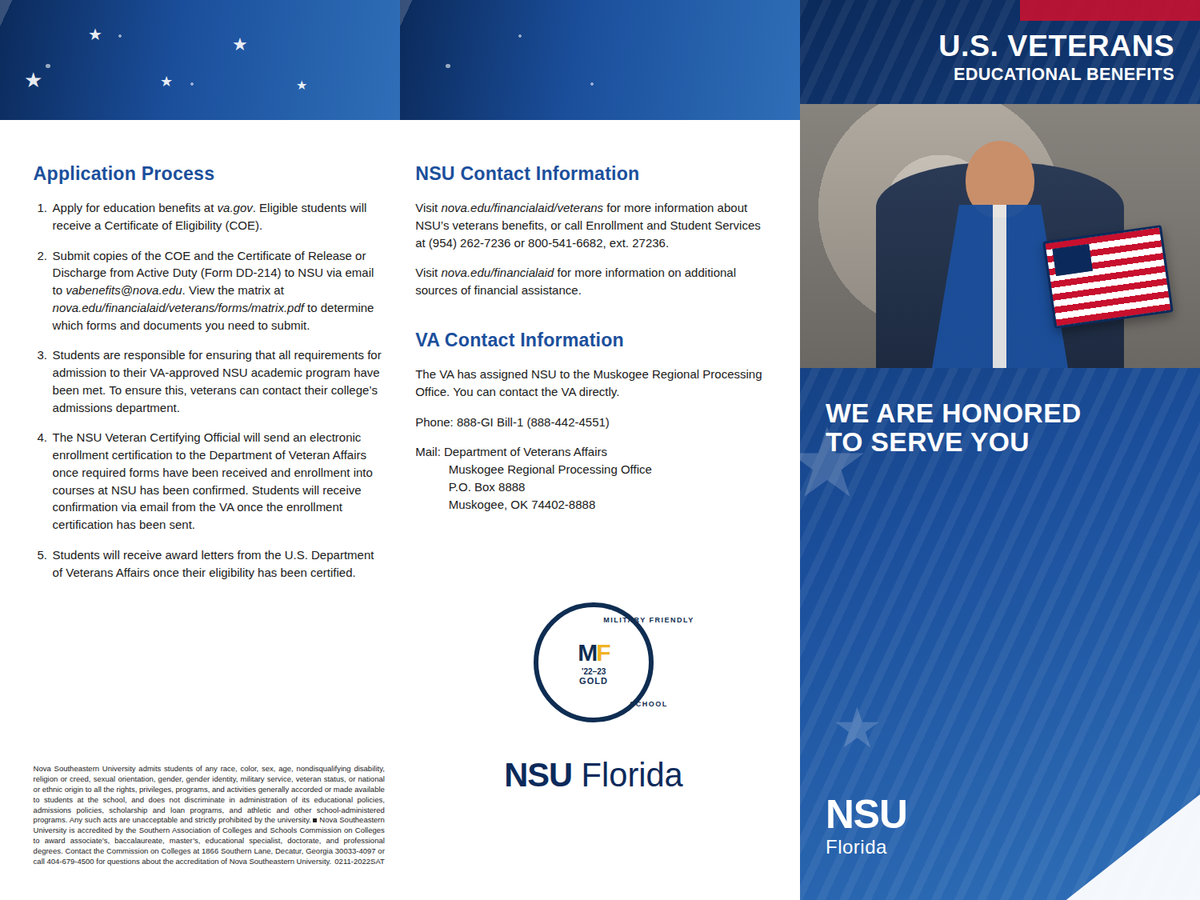★ ★ ★ ★ ★
Application Process
Apply for education benefits at va.gov. Eligible students will receive a Certificate of Eligibility (COE).
Submit copies of the COE and the Certificate of Release or Discharge from Active Duty (Form DD-214) to NSU via email to vabenefits@nova.edu. View the matrix at nova.edu/financialaid/veterans/forms/matrix.pdf to determine which forms and documents you need to submit.
Students are responsible for ensuring that all requirements for admission to their VA-approved NSU academic program have been met. To ensure this, veterans can contact their college’s admissions department.
The NSU Veteran Certifying Official will send an electronic enrollment certification to the Department of Veteran Affairs once required forms have been received and enrollment into courses at NSU has been confirmed. Students will receive confirmation via email from the VA once the enrollment certification has been sent.
Students will receive award letters from the U.S. Department of Veterans Affairs once their eligibility has been certified.
Nova Southeastern University admits students of any race, color, sex, age, nondisqualifying disability, religion or creed, sexual orientation, gender, gender identity, military service, veteran status, or national or ethnic origin to all the rights, privileges, programs, and activities generally accorded or made available to students at the school, and does not discriminate in administration of its educational policies, admissions policies, scholarship and loan programs, and athletic and other school-administered programs. Any such acts are unacceptable and strictly prohibited by the university. Nova Southeastern University is accredited by the Southern Association of Colleges and Schools Commission on Colleges to award associate’s, baccalaureate, master’s, educational specialist, doctorate, and professional degrees. Contact the Commission on Colleges at 1866 Southern Lane, Decatur, Georgia 30033-4097 or call 404-679-4500 for questions about the accreditation of Nova Southeastern University. 0211-2022SAT
NSU Contact Information
Visit nova.edu/financialaid/veterans for more information about NSU’s veterans benefits, or call Enrollment and Student Services at (954) 262-7236 or 800-541-6682, ext. 27236.
Visit nova.edu/financialaid for more information on additional sources of financial assistance.
VA Contact Information
The VA has assigned NSU to the Muskogee Regional Processing Office. You can contact the VA directly.
Phone: 888-GI Bill-1 (888-442-4551)
Mail: Department of Veterans Affairs
Muskogee Regional Processing Office
P.O. Box 8888
Muskogee, OK 74402-8888
MILITARY FRIENDLY SCHOOL
MF
’22–23
GOLD
NSU Florida
U.S. VETERANS EDUCATIONAL BENEFITS
WE ARE HONORED
TO SERVE YOU
★ ★
NSU
Florida